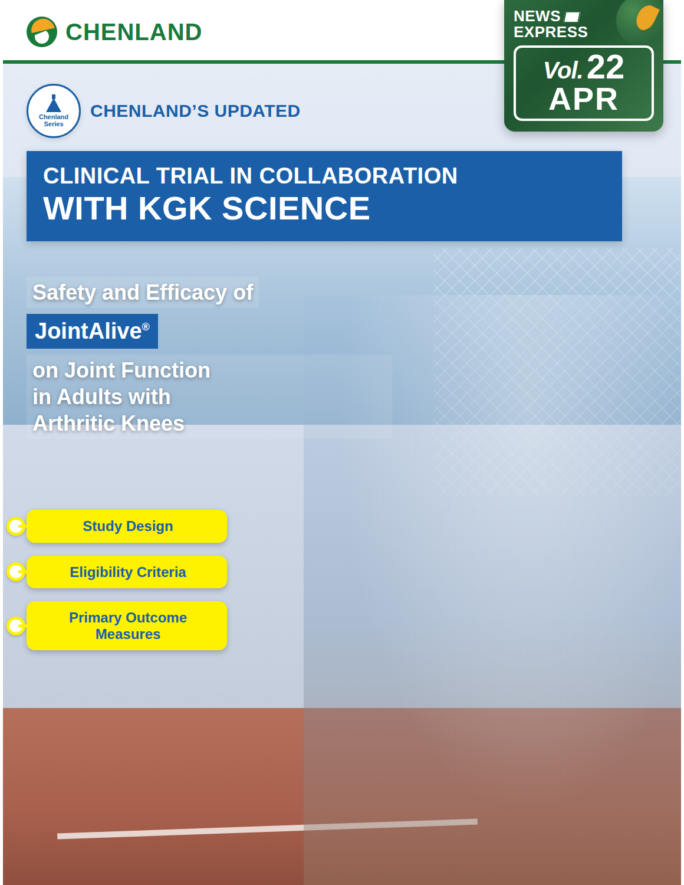CHENLAND
NEWS
EXPRESS
Vol. 22
APR
Chenland
Series
CHENLAND’S UPDATED
CLINICAL TRIAL IN COLLABORATION
WITH KGK SCIENCE
Safety and Efficacy of
JointAlive®
on Joint Function
in Adults with
Arthritic Knees
Study Design
Eligibility Criteria
Primary Outcome
Measures